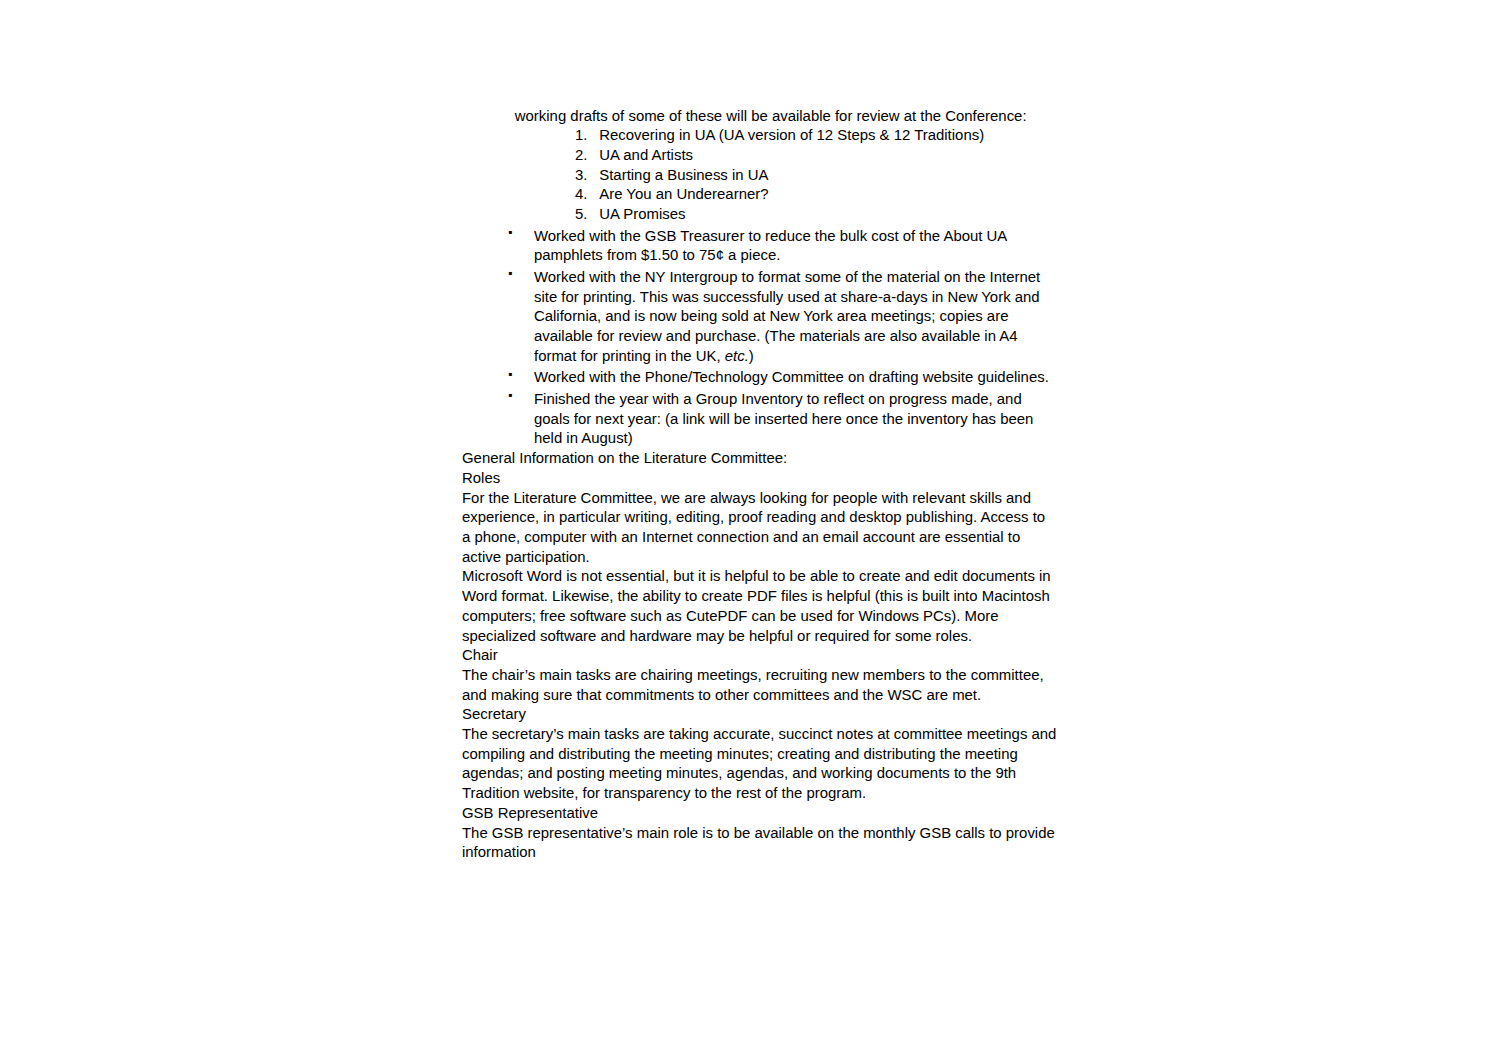working drafts of some of these will be available for review at the Conference:
Recovering in UA (UA version of 12 Steps & 12 Traditions)
UA and Artists
Starting a Business in UA
Are You an Underearner?
UA Promises
Worked with the GSB Treasurer to reduce the bulk cost of the About UA pamphlets from $1.50 to 75¢ a piece.
Worked with the NY Intergroup to format some of the material on the Internet site for printing. This was successfully used at share-a-days in New York and California, and is now being sold at New York area meetings; copies are available for review and purchase. (The materials are also available in A4 format for printing in the UK, etc.)
Worked with the Phone/Technology Committee on drafting website guidelines.
Finished the year with a Group Inventory to reflect on progress made, and goals for next year: (a link will be inserted here once the inventory has been held in August)
General Information on the Literature Committee:
Roles
For the Literature Committee, we are always looking for people with relevant skills and experience, in particular writing, editing, proof reading and desktop publishing. Access to a phone, computer with an Internet connection and an email account are essential to active participation.
Microsoft Word is not essential, but it is helpful to be able to create and edit documents in Word format. Likewise, the ability to create PDF files is helpful (this is built into Macintosh computers; free software such as CutePDF can be used for Windows PCs). More specialized software and hardware may be helpful or required for some roles.
Chair
The chair’s main tasks are chairing meetings, recruiting new members to the committee, and making sure that commitments to other committees and the WSC are met.
Secretary
The secretary’s main tasks are taking accurate, succinct notes at committee meetings and compiling and distributing the meeting minutes; creating and distributing the meeting agendas; and posting meeting minutes, agendas, and working documents to the 9th Tradition website, for transparency to the rest of the program.
GSB Representative
The GSB representative’s main role is to be available on the monthly GSB calls to provide information